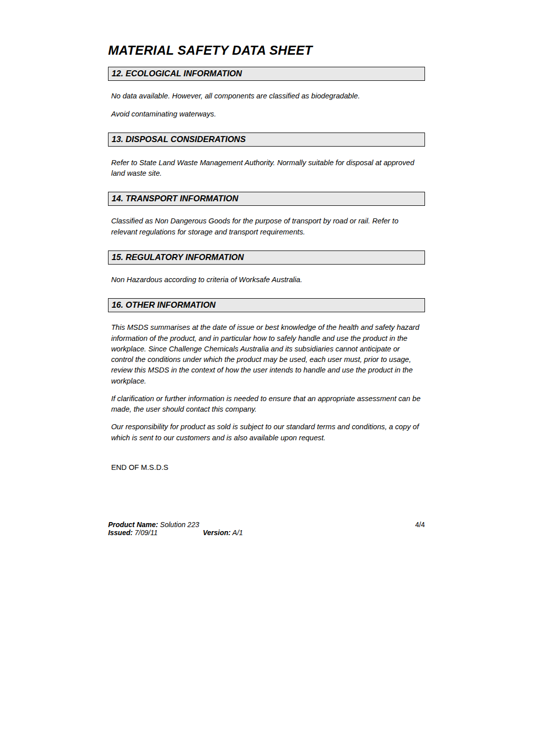MATERIAL SAFETY DATA SHEET
12. ECOLOGICAL INFORMATION
No data available. However, all components are classified as biodegradable.
Avoid contaminating waterways.
13. DISPOSAL CONSIDERATIONS
Refer to State Land Waste Management Authority. Normally suitable for disposal at approved land waste site.
14. TRANSPORT INFORMATION
Classified as Non Dangerous Goods for the purpose of transport by road or rail. Refer to relevant regulations for storage and transport requirements.
15. REGULATORY INFORMATION
Non Hazardous according to criteria of Worksafe Australia.
16. OTHER INFORMATION
This MSDS summarises at the date of issue or best knowledge of the health and safety hazard information of the product, and in particular how to safely handle and use the product in the workplace. Since Challenge Chemicals Australia and its subsidiaries cannot anticipate or control the conditions under which the product may be used, each user must, prior to usage, review this MSDS in the context of how the user intends to handle and use the product in the workplace.
If clarification or further information is needed to ensure that an appropriate assessment can be made, the user should contact this company.
Our responsibility for product as sold is subject to our standard terms and conditions, a copy of which is sent to our customers and is also available upon request.
END OF M.S.D.S
Product Name: Solution 223
4/4
Issued: 7/09/11
Version: A/1